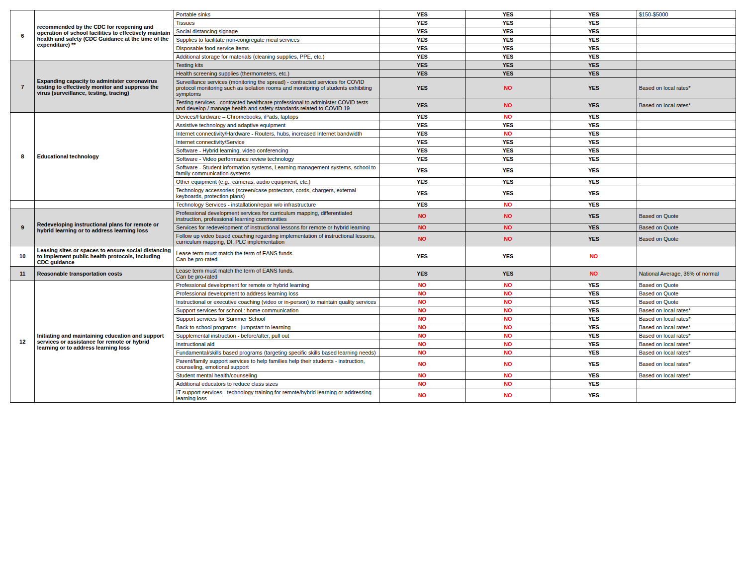| 6 | recommended by the CDC for reopening and operation of school facilities to effectively maintain health and safety (CDC Guidance at the time of the expenditure) ** | Portable sinks | YES | YES | YES | $150-$5000 |
| Tissues | YES | YES | YES | |
| Social distancing signage | YES | YES | YES | |
| Supplies to facilitate non-congregate meal services | YES | YES | YES | |
| Disposable food service items | YES | YES | YES | |
| Additional storage for materials (cleaning supplies, PPE, etc.) | YES | YES | YES | |
| 7 | Expanding capacity to administer coronavirus testing to effectively monitor and suppress the virus (surveillance, testing, tracing) | Testing kits | YES | YES | YES | |
| Health screening supplies (thermometers, etc.) | YES | YES | YES | |
| Surveillance services (monitoring the spread) - contracted services for COVID protocol monitoring such as isolation rooms and monitoring of students exhibiting symptoms | YES | NO | YES | Based on local rates* |
| Testing services - contracted healthcare professional to administer COVID tests and develop / manage health and safety standards related to COVID 19 | YES | NO | YES | Based on local rates* |
| 8 | Educational technology | Devices/Hardware – Chromebooks, iPads, laptops | YES | NO | YES | |
| Assistive technology and adaptive equipment | YES | YES | YES | |
| Internet connectivity/Hardware - Routers, hubs, increased Internet bandwidth | YES | NO | YES | |
| Internet connectivity/Service | YES | YES | YES | |
| Software - Hybrid learning, video conferencing | YES | YES | YES | |
| Software - Video performance review technology | YES | YES | YES | |
| Software - Student information systems, Learning management systems, school to family communication systems | YES | YES | YES | |
| Other equipment (e.g., cameras, audio equipment, etc.) | YES | YES | YES | |
| Technology accessories (screen/case protectors, cords, chargers, external keyboards, protection plans) | YES | YES | YES | |
| | | Technology Services - installation/repair w/o infrastructure | YES | NO | YES | |
| 9 | Redeveloping instructional plans for remote or hybrid learning or to address learning loss | Professional development services for curriculum mapping, differentiated instruction, professional learning communities | NO | NO | YES | Based on Quote |
| Services for redevelopment of instructional lessons for remote or hybrid learning | NO | NO | YES | Based on Quote |
| Follow up video based coaching regarding implementation of instructional lessons, curriculum mapping, DI, PLC implementation | NO | NO | YES | Based on Quote |
| 10 | Leasing sites or spaces to ensure social distancing to implement public health protocols, including CDC guidance | Lease term must match the term of EANS funds. Can be pro-rated | YES | YES | NO | |
| 11 | Reasonable transportation costs | Lease term must match the term of EANS funds. Can be pro-rated | YES | YES | NO | National Average, 36% of normal |
| 12 | Initiating and maintaining education and support services or assistance for remote or hybrid learning or to address learning loss | Professional development for remote or hybrid learning | NO | NO | YES | Based on Quote |
| Professional development to address learning loss | NO | NO | YES | Based on Quote |
| Instructional or executive coaching (video or in-person) to maintain quality services | NO | NO | YES | Based on Quote |
| Support services for school : home communication | NO | NO | YES | Based on local rates* |
| Support services for Summer School | NO | NO | YES | Based on local rates* |
| Back to school programs - jumpstart to learning | NO | NO | YES | Based on local rates* |
| Supplemental instruction - before/after, pull out | NO | NO | YES | Based on local rates* |
| Instructional aid | NO | NO | YES | Based on local rates* |
| Fundamental/skills based programs (targeting specific skills based learning needs) | NO | NO | YES | Based on local rates* |
| Parent/family support services to help families help their students - instruction, counseling, emotional support | NO | NO | YES | Based on local rates* |
| Student mental health/counseling | NO | NO | YES | Based on local rates* |
| Additional educators to reduce class sizes | NO | NO | YES | |
| IT support services - technology training for remote/hybrid learning or addressing learning loss | NO | NO | YES | |